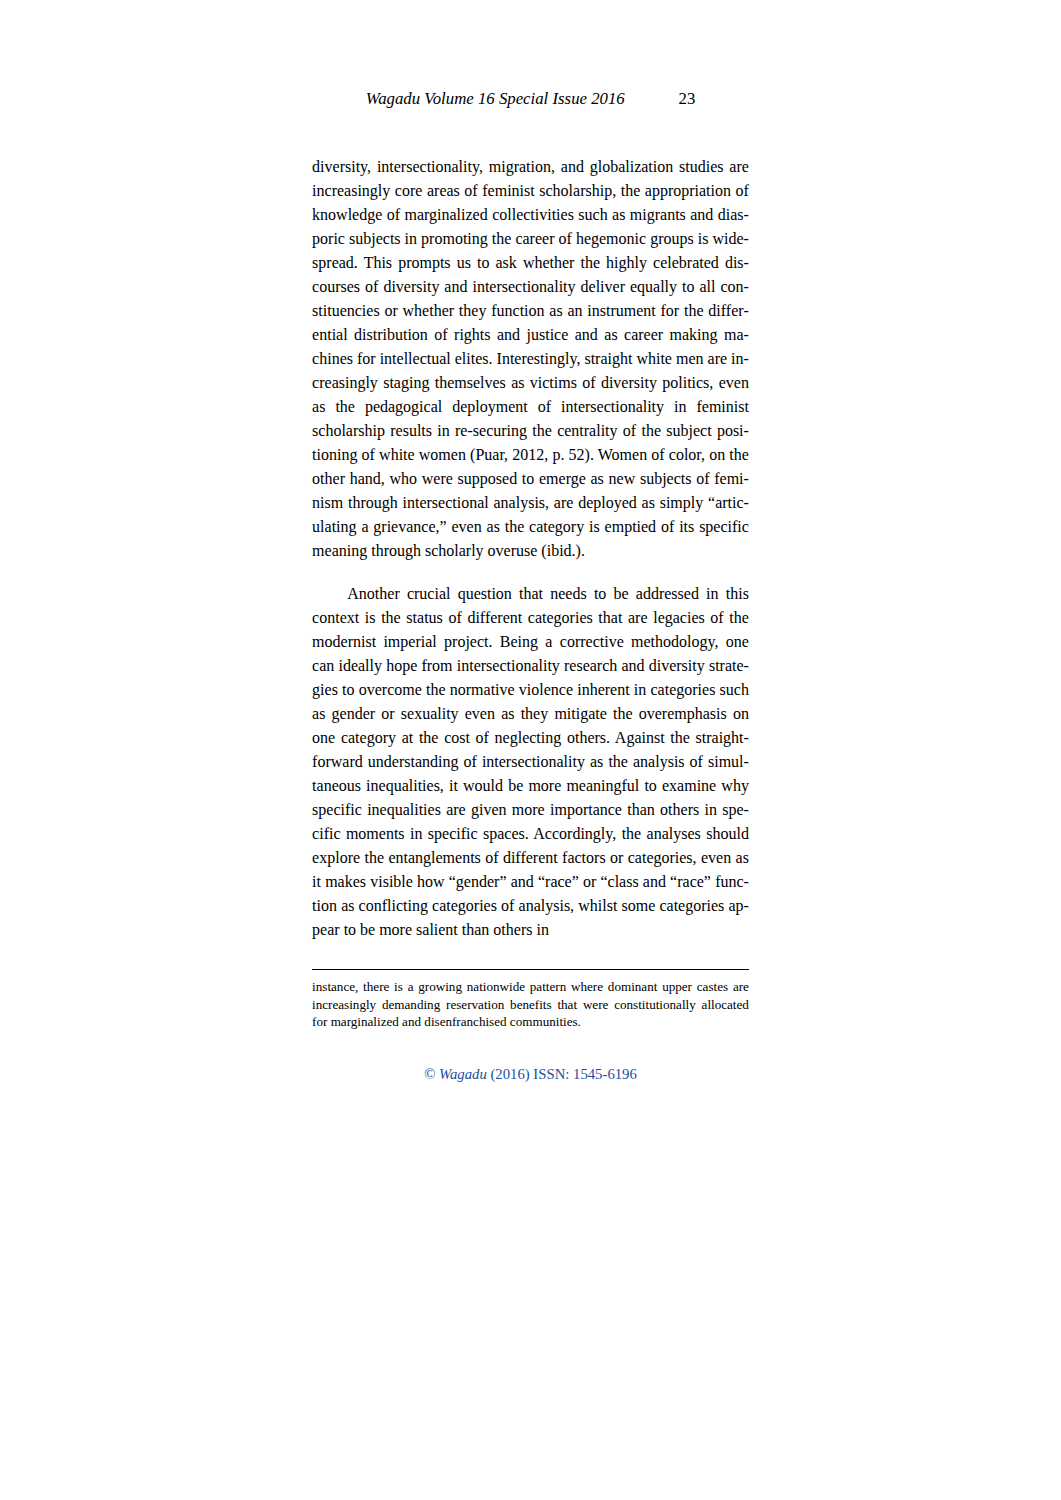Wagadu Volume 16 Special Issue 2016 23
diversity, intersectionality, migration, and globalization studies are increasingly core areas of feminist scholarship, the appropriation of knowledge of marginalized collectivities such as migrants and diasporic subjects in promoting the career of hegemonic groups is widespread. This prompts us to ask whether the highly celebrated discourses of diversity and intersectionality deliver equally to all constituencies or whether they function as an instrument for the differential distribution of rights and justice and as career making machines for intellectual elites. Interestingly, straight white men are increasingly staging themselves as victims of diversity politics, even as the pedagogical deployment of intersectionality in feminist scholarship results in re-securing the centrality of the subject positioning of white women (Puar, 2012, p. 52). Women of color, on the other hand, who were supposed to emerge as new subjects of feminism through intersectional analysis, are deployed as simply “articulating a grievance,” even as the category is emptied of its specific meaning through scholarly overuse (ibid.).
Another crucial question that needs to be addressed in this context is the status of different categories that are legacies of the modernist imperial project. Being a corrective methodology, one can ideally hope from intersectionality research and diversity strategies to overcome the normative violence inherent in categories such as gender or sexuality even as they mitigate the overemphasis on one category at the cost of neglecting others. Against the straightforward understanding of intersectionality as the analysis of simultaneous inequalities, it would be more meaningful to examine why specific inequalities are given more importance than others in specific moments in specific spaces. Accordingly, the analyses should explore the entanglements of different factors or categories, even as it makes visible how “gender” and “race” or “class and “race” function as conflicting categories of analysis, whilst some categories appear to be more salient than others in
instance, there is a growing nationwide pattern where dominant upper castes are increasingly demanding reservation benefits that were constitutionally allocated for marginalized and disenfranchised communities.
© Wagadu (2016) ISSN: 1545-6196